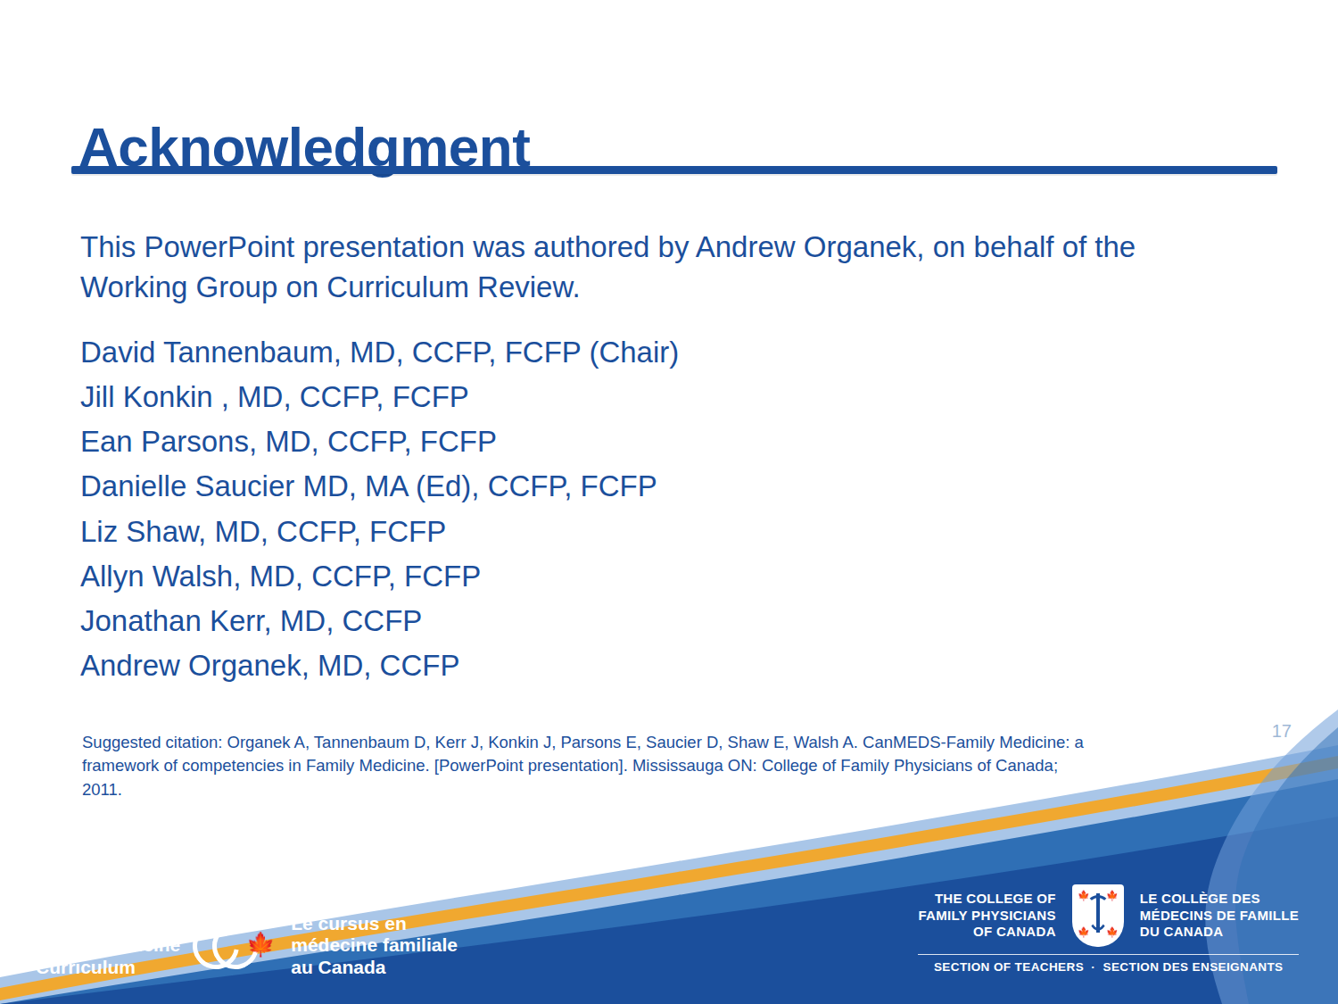Acknowledgment
This PowerPoint presentation was authored by Andrew Organek, on behalf of the Working Group on Curriculum Review.
David Tannenbaum, MD, CCFP, FCFP (Chair)
Jill Konkin , MD, CCFP, FCFP
Ean Parsons, MD, CCFP, FCFP
Danielle Saucier MD, MA (Ed), CCFP, FCFP
Liz Shaw, MD, CCFP, FCFP
Allyn Walsh, MD, CCFP, FCFP
Jonathan Kerr, MD, CCFP
Andrew Organek, MD, CCFP
Suggested citation: Organek A, Tannenbaum D, Kerr J, Konkin J, Parsons E, Saucier D, Shaw E, Walsh A. CanMEDS-Family Medicine: a framework of competencies in Family Medicine. [PowerPoint presentation]. Mississauga ON: College of Family Physicians of Canada; 2011.
17
Canadian
Family Medicine
Curriculum
🍁
Le cursus en
médecine familiale
au Canada
THE COLLEGE OF
FAMILY PHYSICIANS
OF CANADA
🍁 🍁 🍁 🍁
LE COLLÈGE DES
MÉDECINS DE FAMILLE
DU CANADA
SECTION OF TEACHERS · SECTION DES ENSEIGNANTS